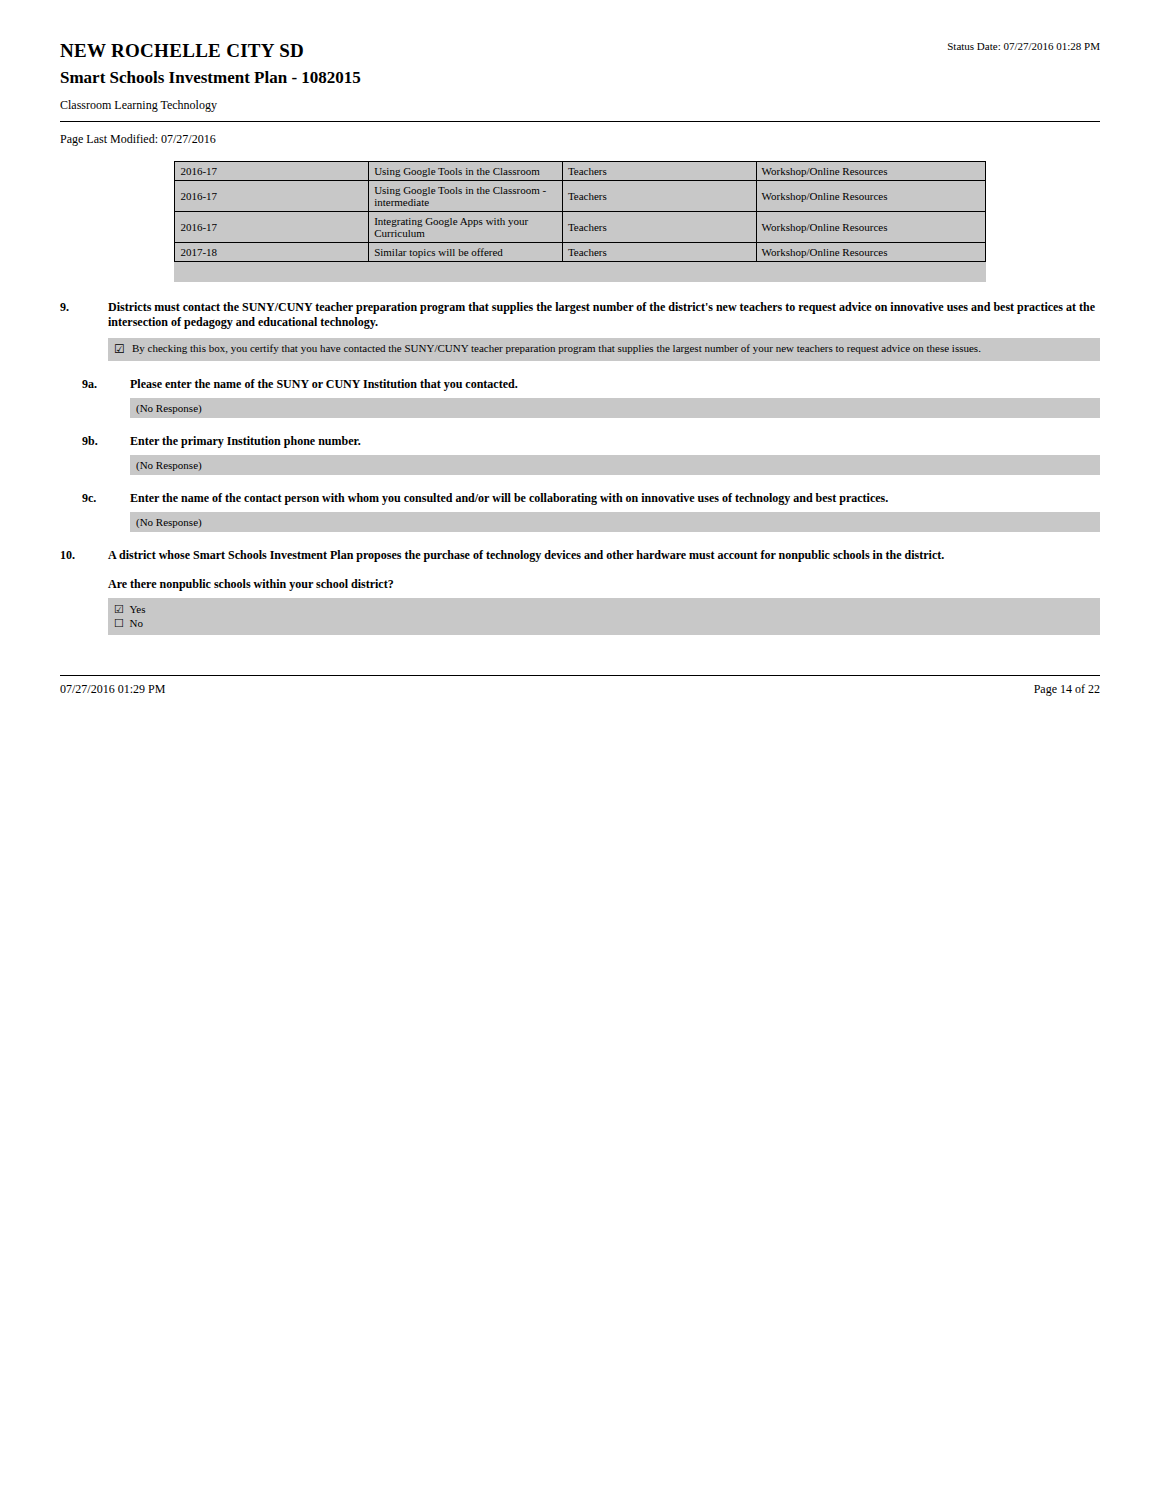Status Date: 07/27/2016 01:28 PM
NEW ROCHELLE CITY SD
Smart Schools Investment Plan - 1082015
Classroom Learning Technology
Page Last Modified: 07/27/2016
| 2016-17 | Using Google Tools in the Classroom | Teachers | Workshop/Online Resources |
| 2016-17 | Using Google Tools in the Classroom -intermediate | Teachers | Workshop/Online Resources |
| 2016-17 | Integrating Google Apps with your Curriculum | Teachers | Workshop/Online Resources |
| 2017-18 | Similar topics will be offered | Teachers | Workshop/Online Resources |
9.
Districts must contact the SUNY/CUNY teacher preparation program that supplies the largest number of the district's new teachers to request advice on innovative uses and best practices at the intersection of pedagogy and educational technology.
☑
By checking this box, you certify that you have contacted the SUNY/CUNY teacher preparation program that supplies the largest number of your new teachers to request advice on these issues.
9a.
Please enter the name of the SUNY or CUNY Institution that you contacted.
(No Response)
9b.
Enter the primary Institution phone number.
(No Response)
9c.
Enter the name of the contact person with whom you consulted and/or will be collaborating with on innovative uses of technology and best practices.
(No Response)
10.
A district whose Smart Schools Investment Plan proposes the purchase of technology devices and other hardware must account for nonpublic schools in the district.
Are there nonpublic schools within your school district?
☑ Yes
☐ No
07/27/2016 01:29 PM Page 14 of 22